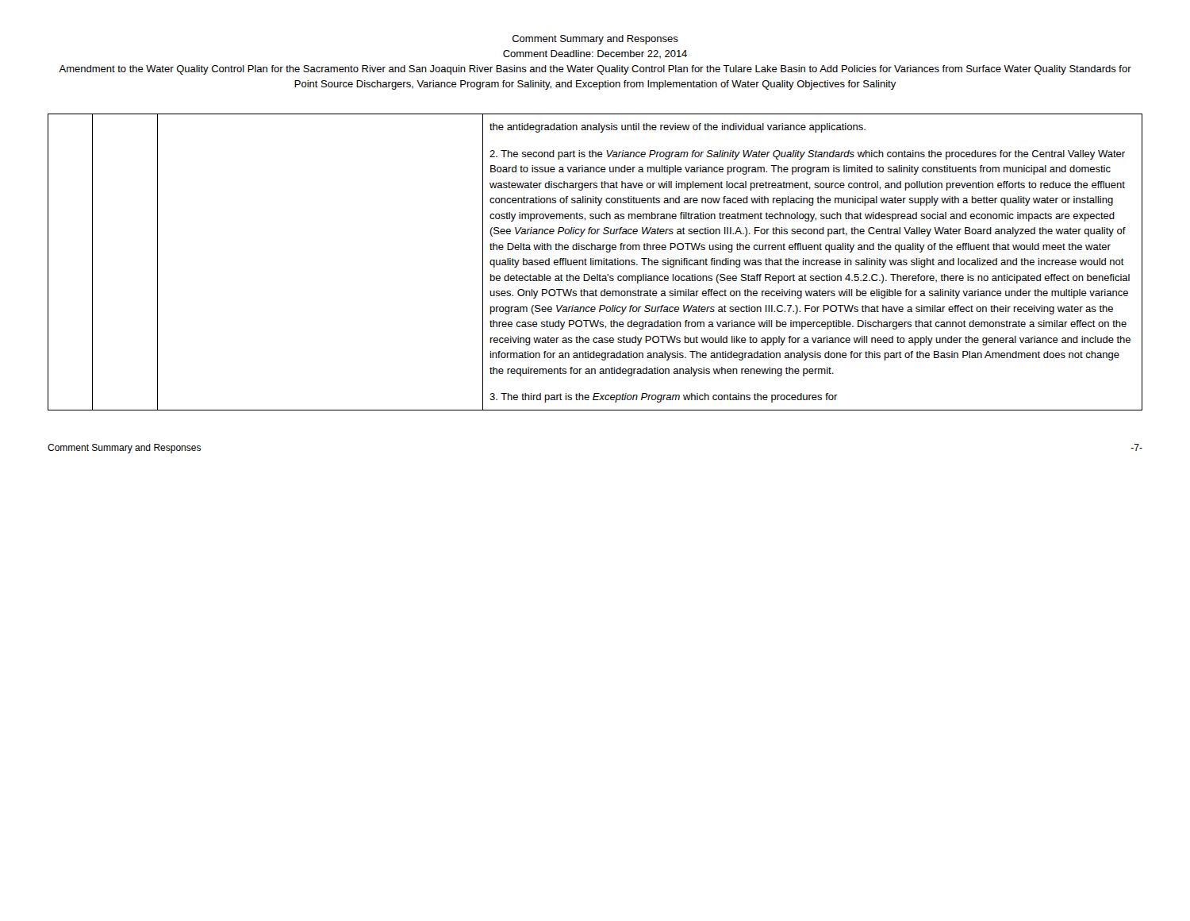Comment Summary and Responses
Comment Deadline: December 22, 2014
Amendment to the Water Quality Control Plan for the Sacramento River and San Joaquin River Basins and the Water Quality Control Plan for the Tulare Lake Basin to Add Policies for Variances from Surface Water Quality Standards for Point Source Dischargers, Variance Program for Salinity, and Exception from Implementation of Water Quality Objectives for Salinity
| | | | the antidegradation analysis until the review of the individual variance applications. 2. The second part is the Variance Program for Salinity Water Quality Standards which contains the procedures for the Central Valley Water Board to issue a variance under a multiple variance program. The program is limited to salinity constituents from municipal and domestic wastewater dischargers that have or will implement local pretreatment, source control, and pollution prevention efforts to reduce the effluent concentrations of salinity constituents and are now faced with replacing the municipal water supply with a better quality water or installing costly improvements, such as membrane filtration treatment technology, such that widespread social and economic impacts are expected (See Variance Policy for Surface Waters at section III.A.). For this second part, the Central Valley Water Board analyzed the water quality of the Delta with the discharge from three POTWs using the current effluent quality and the quality of the effluent that would meet the water quality based effluent limitations. The significant finding was that the increase in salinity was slight and localized and the increase would not be detectable at the Delta's compliance locations (See Staff Report at section 4.5.2.C.). Therefore, there is no anticipated effect on beneficial uses. Only POTWs that demonstrate a similar effect on the receiving waters will be eligible for a salinity variance under the multiple variance program (See Variance Policy for Surface Waters at section III.C.7.). For POTWs that have a similar effect on their receiving water as the three case study POTWs, the degradation from a variance will be imperceptible. Dischargers that cannot demonstrate a similar effect on the receiving water as the case study POTWs but would like to apply for a variance will need to apply under the general variance and include the information for an antidegradation analysis. The antidegradation analysis done for this part of the Basin Plan Amendment does not change the requirements for an antidegradation analysis when renewing the permit. 3. The third part is the Exception Program which contains the procedures for |
Comment Summary and Responses -7-